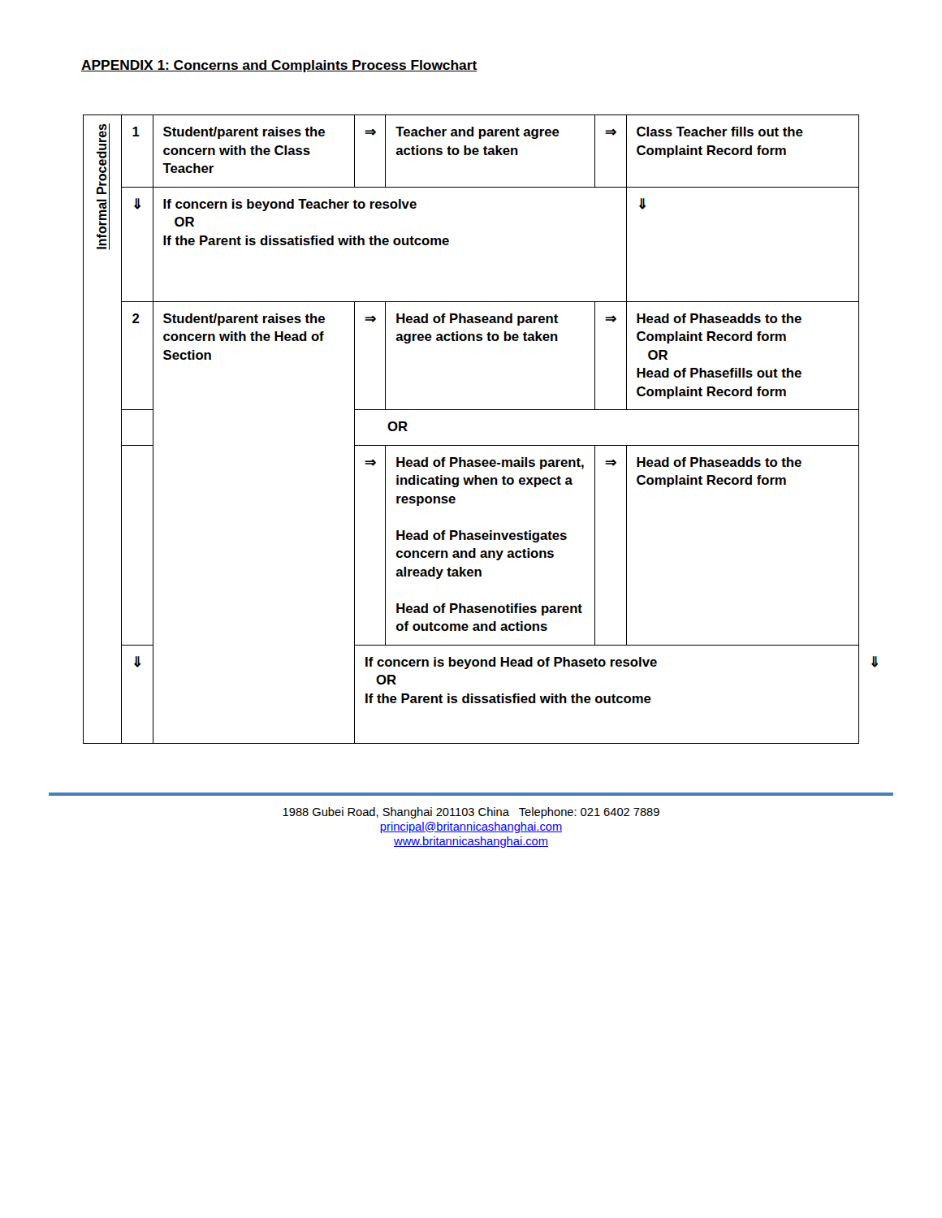APPENDIX 1: Concerns and Complaints Process Flowchart
| Informal Procedures | 1 | Student/parent raises the concern with the Class Teacher | ⇒ | Teacher and parent agree actions to be taken | ⇒ | Class Teacher fills out the Complaint Record form |
| ⇓ | If concern is beyond Teacher to resolve OR If the Parent is dissatisfied with the outcome | ⇓ |
| 2 | Student/parent raises the concern with the Head of Section | ⇒ | Head of Phaseand parent agree actions to be taken | ⇒ | Head of Phaseadds to the Complaint Record form OR Head of Phasefills out the Complaint Record form |
| | OR |
| | ⇒ | Head of Phasee-mails parent, indicating when to expect a response Head of Phaseinvestigates concern and any actions already taken Head of Phasenotifies parent of outcome and actions | ⇒ | Head of Phaseadds to the Complaint Record form |
| ⇓ | If concern is beyond Head of Phaseto resolve OR If the Parent is dissatisfied with the outcome | ⇓ |
1988 Gubei Road, Shanghai 201103 China Telephone: 021 6402 7889
principal@britannicashanghai.com
www.britannicashanghai.com